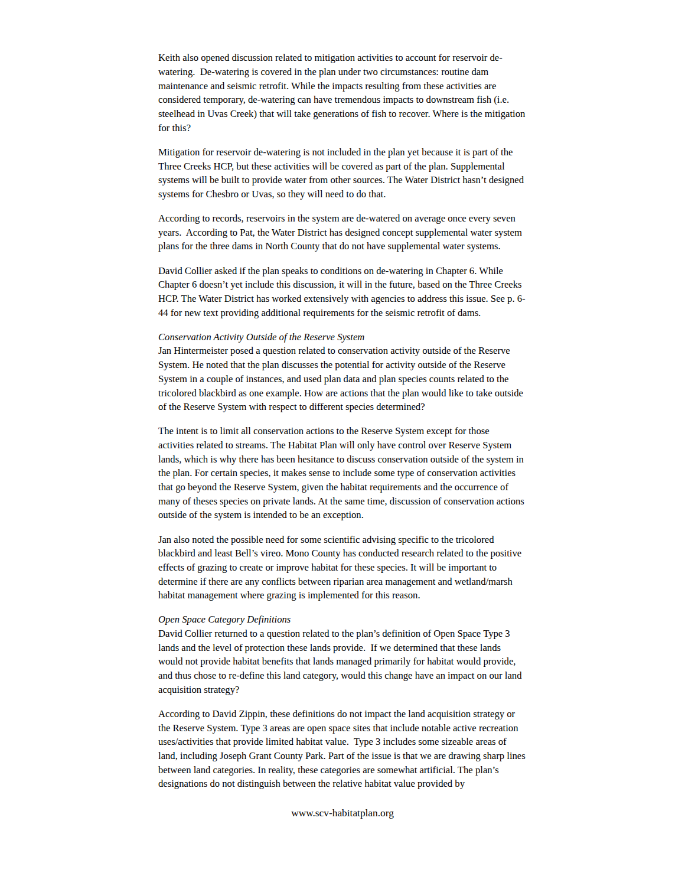Keith also opened discussion related to mitigation activities to account for reservoir de-watering. De-watering is covered in the plan under two circumstances: routine dam maintenance and seismic retrofit. While the impacts resulting from these activities are considered temporary, de-watering can have tremendous impacts to downstream fish (i.e. steelhead in Uvas Creek) that will take generations of fish to recover. Where is the mitigation for this?
Mitigation for reservoir de-watering is not included in the plan yet because it is part of the Three Creeks HCP, but these activities will be covered as part of the plan. Supplemental systems will be built to provide water from other sources. The Water District hasn’t designed systems for Chesbro or Uvas, so they will need to do that.
According to records, reservoirs in the system are de-watered on average once every seven years. According to Pat, the Water District has designed concept supplemental water system plans for the three dams in North County that do not have supplemental water systems.
David Collier asked if the plan speaks to conditions on de-watering in Chapter 6. While Chapter 6 doesn’t yet include this discussion, it will in the future, based on the Three Creeks HCP. The Water District has worked extensively with agencies to address this issue. See p. 6-44 for new text providing additional requirements for the seismic retrofit of dams.
Conservation Activity Outside of the Reserve System
Jan Hintermeister posed a question related to conservation activity outside of the Reserve System. He noted that the plan discusses the potential for activity outside of the Reserve System in a couple of instances, and used plan data and plan species counts related to the tricolored blackbird as one example. How are actions that the plan would like to take outside of the Reserve System with respect to different species determined?
The intent is to limit all conservation actions to the Reserve System except for those activities related to streams. The Habitat Plan will only have control over Reserve System lands, which is why there has been hesitance to discuss conservation outside of the system in the plan. For certain species, it makes sense to include some type of conservation activities that go beyond the Reserve System, given the habitat requirements and the occurrence of many of theses species on private lands. At the same time, discussion of conservation actions outside of the system is intended to be an exception.
Jan also noted the possible need for some scientific advising specific to the tricolored blackbird and least Bell’s vireo. Mono County has conducted research related to the positive effects of grazing to create or improve habitat for these species. It will be important to determine if there are any conflicts between riparian area management and wetland/marsh habitat management where grazing is implemented for this reason.
Open Space Category Definitions
David Collier returned to a question related to the plan’s definition of Open Space Type 3 lands and the level of protection these lands provide. If we determined that these lands would not provide habitat benefits that lands managed primarily for habitat would provide, and thus chose to re-define this land category, would this change have an impact on our land acquisition strategy?
According to David Zippin, these definitions do not impact the land acquisition strategy or the Reserve System. Type 3 areas are open space sites that include notable active recreation uses/activities that provide limited habitat value. Type 3 includes some sizeable areas of land, including Joseph Grant County Park. Part of the issue is that we are drawing sharp lines between land categories. In reality, these categories are somewhat artificial. The plan’s designations do not distinguish between the relative habitat value provided by
www.scv-habitatplan.org